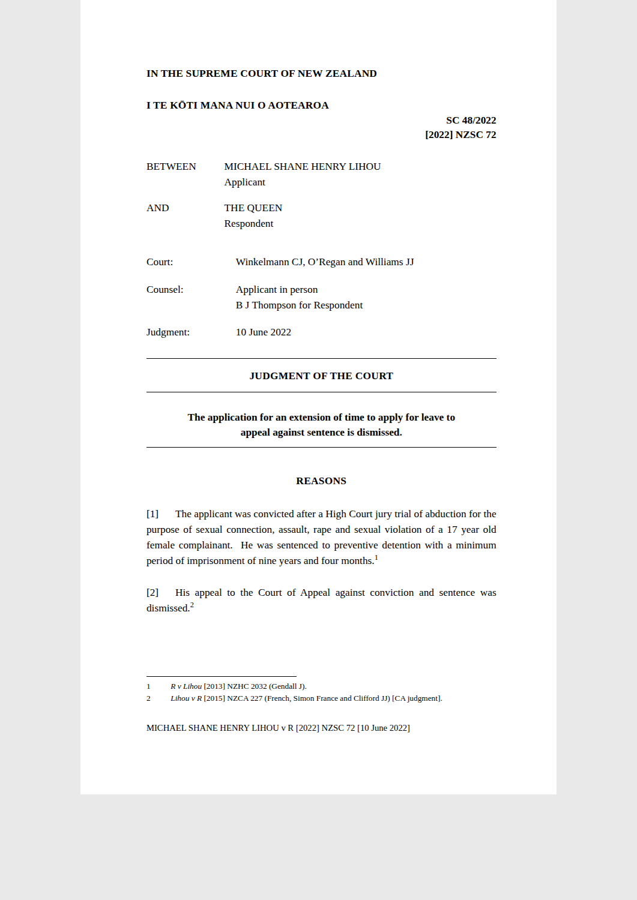IN THE SUPREME COURT OF NEW ZEALAND
I TE KŌTI MANA NUI O AOTEAROA
SC 48/2022
[2022] NZSC 72
| BETWEEN | MICHAEL SHANE HENRY LIHOU Applicant |
| AND | THE QUEEN Respondent |
| Court: | Winkelmann CJ, O’Regan and Williams JJ |
| Counsel: | Applicant in person B J Thompson for Respondent |
| Judgment: | 10 June 2022 |
JUDGMENT OF THE COURT
The application for an extension of time to apply for leave to
appeal against sentence is dismissed.
REASONS
[1] The applicant was convicted after a High Court jury trial of abduction for the purpose of sexual connection, assault, rape and sexual violation of a 17 year old female complainant. He was sentenced to preventive detention with a minimum period of imprisonment of nine years and four months.1
[2] His appeal to the Court of Appeal against conviction and sentence was dismissed.2
| 1 | R v Lihou [2013] NZHC 2032 (Gendall J). |
| 2 | Lihou v R [2015] NZCA 227 (French, Simon France and Clifford JJ) [CA judgment]. |
MICHAEL SHANE HENRY LIHOU v R [2022] NZSC 72 [10 June 2022]